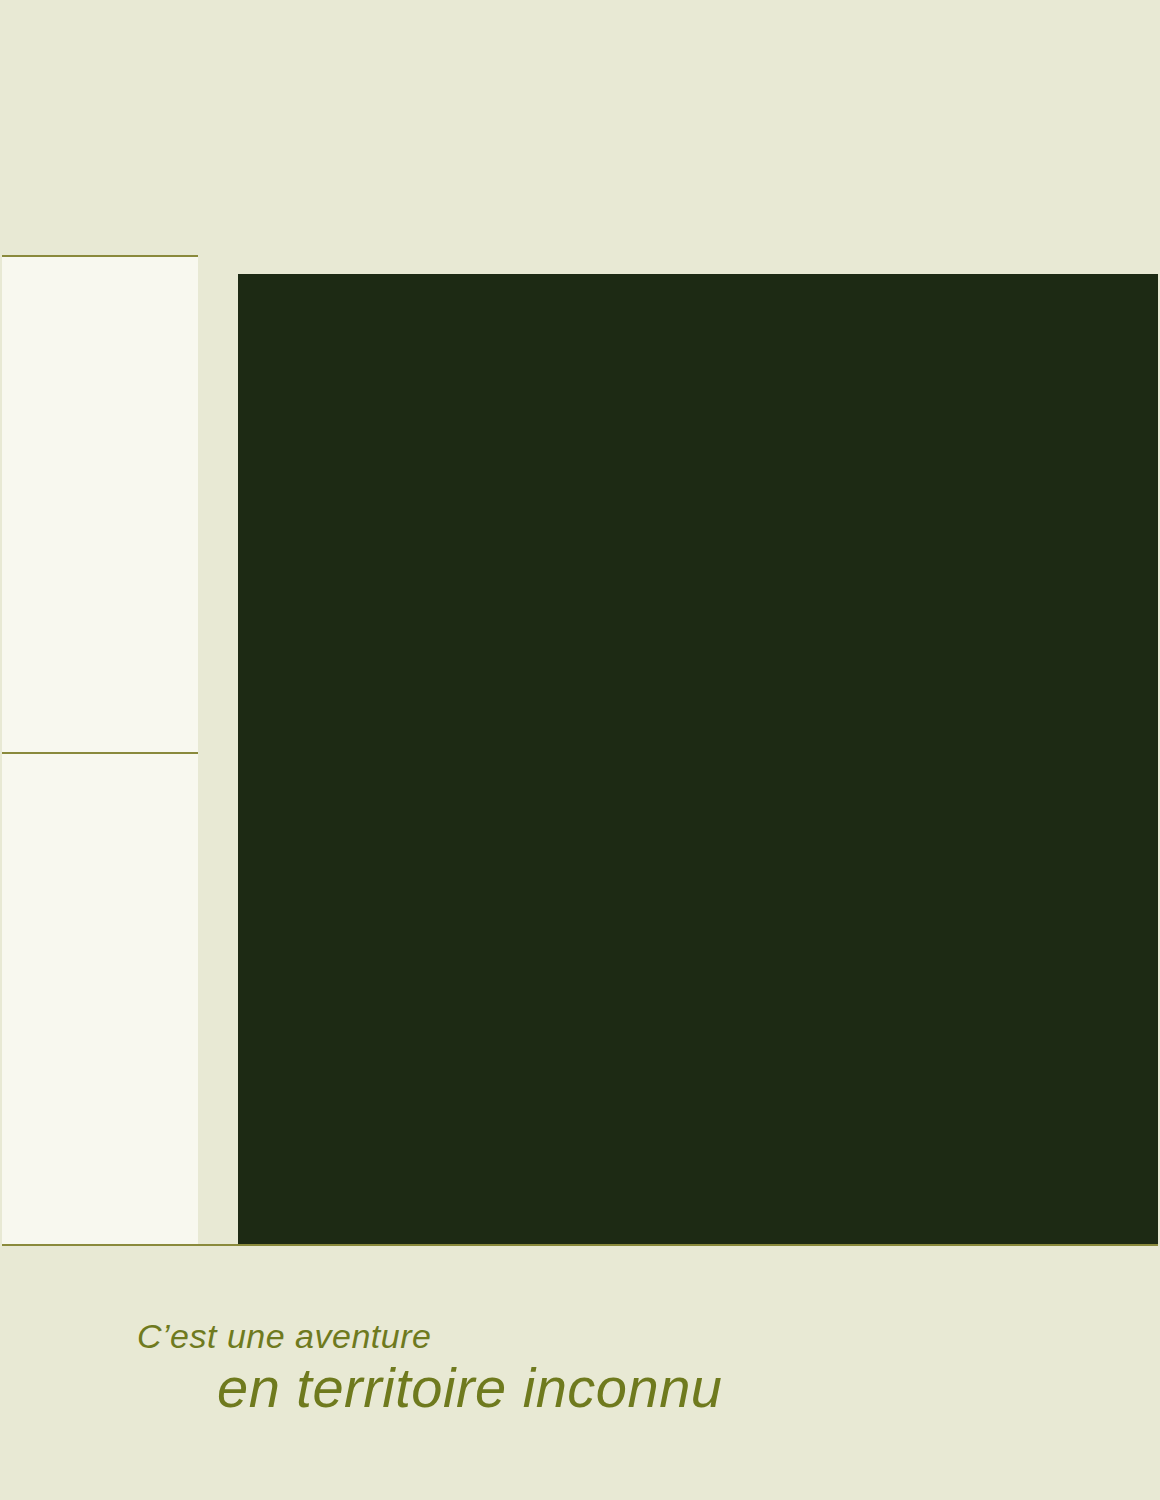C’est une aventure
en territoire inconnu